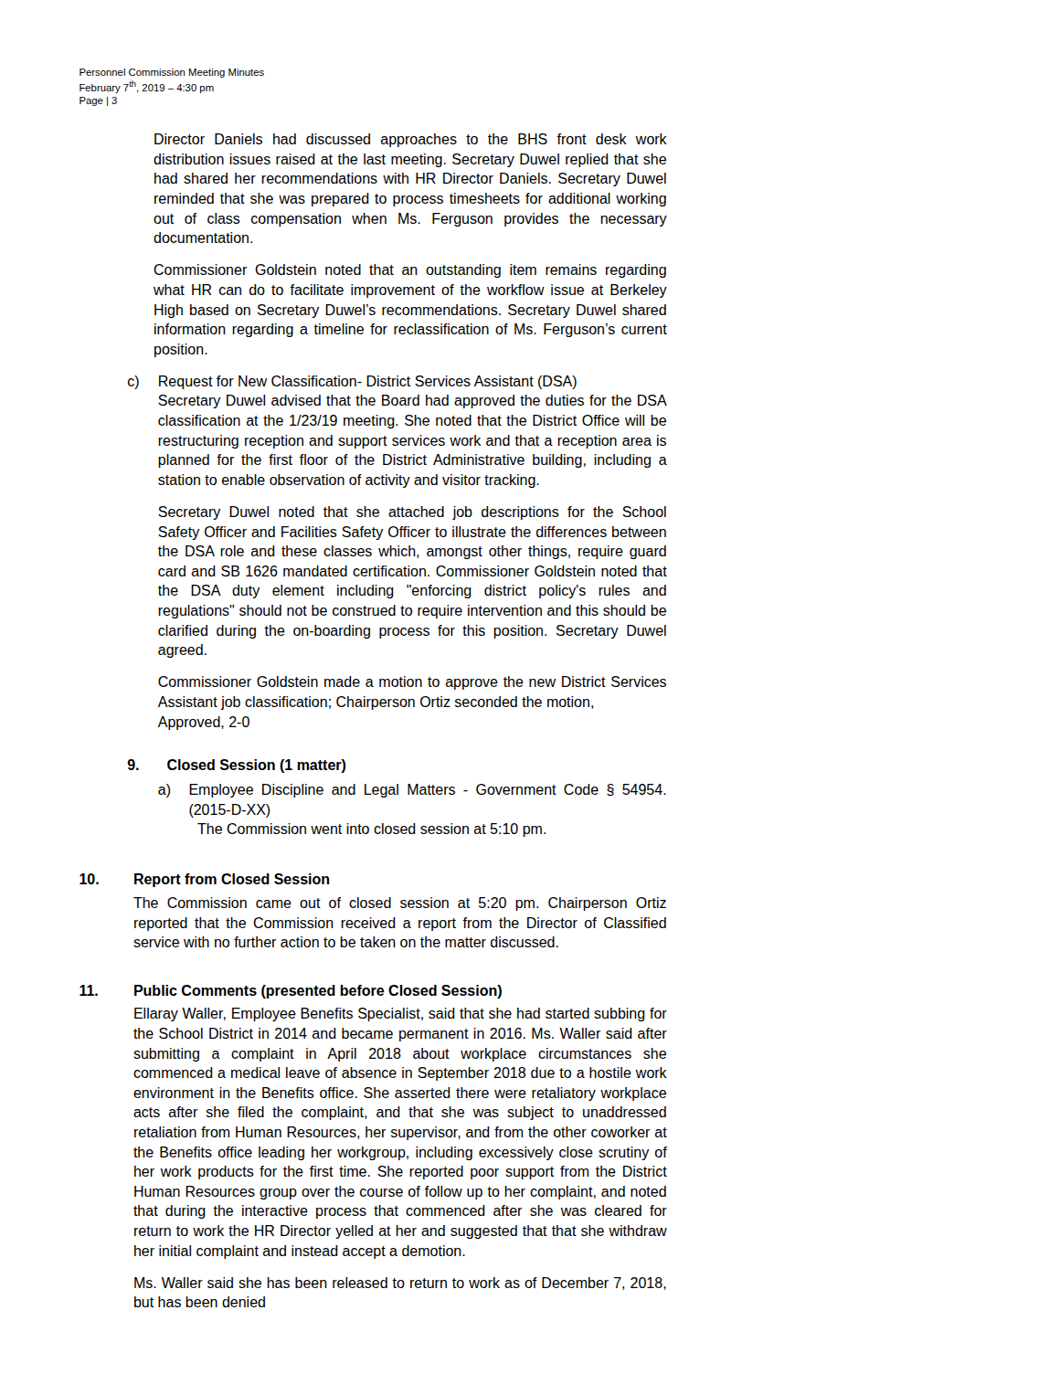Personnel Commission Meeting Minutes February 7th, 2019 – 4:30 pm Page | 3
Director Daniels had discussed approaches to the BHS front desk work distribution issues raised at the last meeting. Secretary Duwel replied that she had shared her recommendations with HR Director Daniels. Secretary Duwel reminded that she was prepared to process timesheets for additional working out of class compensation when Ms. Ferguson provides the necessary documentation.
Commissioner Goldstein noted that an outstanding item remains regarding what HR can do to facilitate improvement of the workflow issue at Berkeley High based on Secretary Duwel’s recommendations. Secretary Duwel shared information regarding a timeline for reclassification of Ms. Ferguson’s current position.
c)
Request for New Classification- District Services Assistant (DSA)
Secretary Duwel advised that the Board had approved the duties for the DSA classification at the 1/23/19 meeting. She noted that the District Office will be restructuring reception and support services work and that a reception area is planned for the first floor of the District Administrative building, including a station to enable observation of activity and visitor tracking.
Secretary Duwel noted that she attached job descriptions for the School Safety Officer and Facilities Safety Officer to illustrate the differences between the DSA role and these classes which, amongst other things, require guard card and SB 1626 mandated certification. Commissioner Goldstein noted that the DSA duty element including "enforcing district policy's rules and regulations" should not be construed to require intervention and this should be clarified during the on-boarding process for this position. Secretary Duwel agreed.
Commissioner Goldstein made a motion to approve the new District Services Assistant job classification; Chairperson Ortiz seconded the motion,
Approved, 2-0
9. Closed Session (1 matter)
a)
Employee Discipline and Legal Matters - Government Code § 54954. (2015-D-XX)
The Commission went into closed session at 5:10 pm.
10.
Report from Closed Session
The Commission came out of closed session at 5:20 pm. Chairperson Ortiz reported that the Commission received a report from the Director of Classified service with no further action to be taken on the matter discussed.
11.
Public Comments (presented before Closed Session)
Ellaray Waller, Employee Benefits Specialist, said that she had started subbing for the School District in 2014 and became permanent in 2016. Ms. Waller said after submitting a complaint in April 2018 about workplace circumstances she commenced a medical leave of absence in September 2018 due to a hostile work environment in the Benefits office. She asserted there were retaliatory workplace acts after she filed the complaint, and that she was subject to unaddressed retaliation from Human Resources, her supervisor, and from the other coworker at the Benefits office leading her workgroup, including excessively close scrutiny of her work products for the first time. She reported poor support from the District Human Resources group over the course of follow up to her complaint, and noted that during the interactive process that commenced after she was cleared for return to work the HR Director yelled at her and suggested that that she withdraw her initial complaint and instead accept a demotion.
Ms. Waller said she has been released to return to work as of December 7, 2018, but has been denied